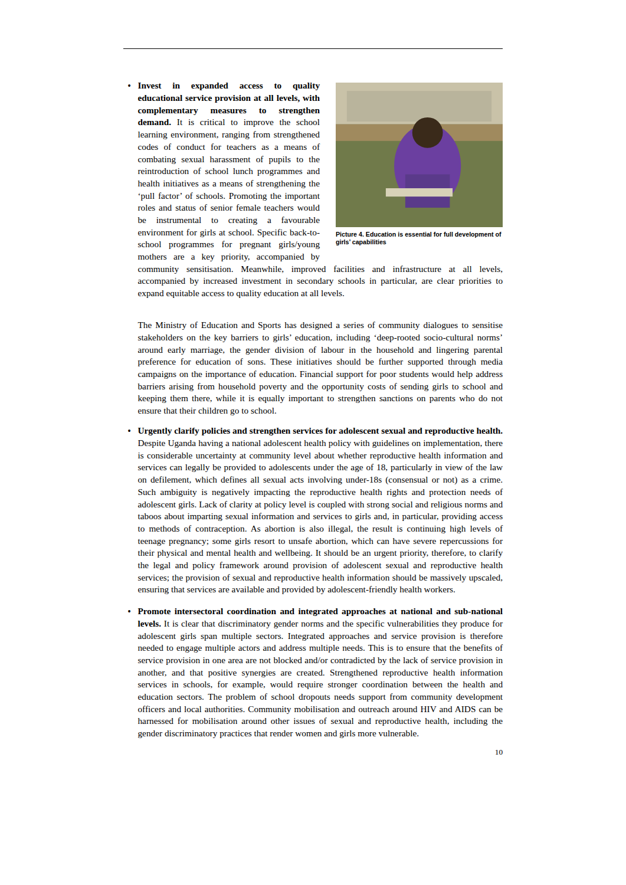Picture 4. Education is essential for full development of girls’ capabilities
Invest in expanded access to quality educational service provision at all levels, with complementary measures to strengthen demand. It is critical to improve the school learning environment, ranging from strengthened codes of conduct for teachers as a means of combating sexual harassment of pupils to the reintroduction of school lunch programmes and health initiatives as a means of strengthening the ‘pull factor’ of schools. Promoting the important roles and status of senior female teachers would be instrumental to creating a favourable environment for girls at school. Specific back-to-school programmes for pregnant girls/young mothers are a key priority, accompanied by community sensitisation. Meanwhile, improved facilities and infrastructure at all levels, accompanied by increased investment in secondary schools in particular, are clear priorities to expand equitable access to quality education at all levels.
The Ministry of Education and Sports has designed a series of community dialogues to sensitise stakeholders on the key barriers to girls’ education, including ‘deep-rooted socio-cultural norms’ around early marriage, the gender division of labour in the household and lingering parental preference for education of sons. These initiatives should be further supported through media campaigns on the importance of education. Financial support for poor students would help address barriers arising from household poverty and the opportunity costs of sending girls to school and keeping them there, while it is equally important to strengthen sanctions on parents who do not ensure that their children go to school.
Urgently clarify policies and strengthen services for adolescent sexual and reproductive health. Despite Uganda having a national adolescent health policy with guidelines on implementation, there is considerable uncertainty at community level about whether reproductive health information and services can legally be provided to adolescents under the age of 18, particularly in view of the law on defilement, which defines all sexual acts involving under-18s (consensual or not) as a crime. Such ambiguity is negatively impacting the reproductive health rights and protection needs of adolescent girls. Lack of clarity at policy level is coupled with strong social and religious norms and taboos about imparting sexual information and services to girls and, in particular, providing access to methods of contraception. As abortion is also illegal, the result is continuing high levels of teenage pregnancy; some girls resort to unsafe abortion, which can have severe repercussions for their physical and mental health and wellbeing. It should be an urgent priority, therefore, to clarify the legal and policy framework around provision of adolescent sexual and reproductive health services; the provision of sexual and reproductive health information should be massively upscaled, ensuring that services are available and provided by adolescent-friendly health workers.
Promote intersectoral coordination and integrated approaches at national and sub-national levels. It is clear that discriminatory gender norms and the specific vulnerabilities they produce for adolescent girls span multiple sectors. Integrated approaches and service provision is therefore needed to engage multiple actors and address multiple needs. This is to ensure that the benefits of service provision in one area are not blocked and/or contradicted by the lack of service provision in another, and that positive synergies are created. Strengthened reproductive health information services in schools, for example, would require stronger coordination between the health and education sectors. The problem of school dropouts needs support from community development officers and local authorities. Community mobilisation and outreach around HIV and AIDS can be harnessed for mobilisation around other issues of sexual and reproductive health, including the gender discriminatory practices that render women and girls more vulnerable.
10